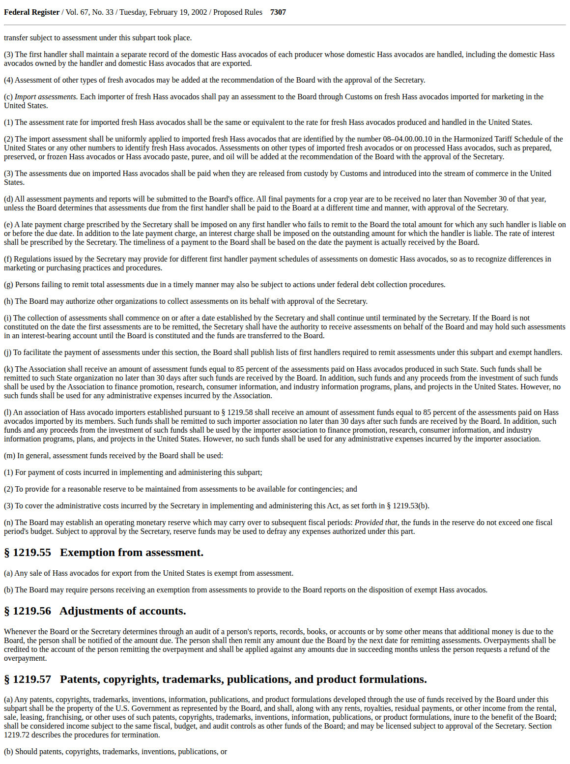Federal Register / Vol. 67, No. 33 / Tuesday, February 19, 2002 / Proposed Rules 7307
transfer subject to assessment under this subpart took place.
(3) The first handler shall maintain a separate record of the domestic Hass avocados of each producer whose domestic Hass avocados are handled, including the domestic Hass avocados owned by the handler and domestic Hass avocados that are exported.
(4) Assessment of other types of fresh avocados may be added at the recommendation of the Board with the approval of the Secretary.
(c) Import assessments. Each importer of fresh Hass avocados shall pay an assessment to the Board through Customs on fresh Hass avocados imported for marketing in the United States.
(1) The assessment rate for imported fresh Hass avocados shall be the same or equivalent to the rate for fresh Hass avocados produced and handled in the United States.
(2) The import assessment shall be uniformly applied to imported fresh Hass avocados that are identified by the number 08–04.00.00.10 in the Harmonized Tariff Schedule of the United States or any other numbers to identify fresh Hass avocados. Assessments on other types of imported fresh avocados or on processed Hass avocados, such as prepared, preserved, or frozen Hass avocados or Hass avocado paste, puree, and oil will be added at the recommendation of the Board with the approval of the Secretary.
(3) The assessments due on imported Hass avocados shall be paid when they are released from custody by Customs and introduced into the stream of commerce in the United States.
(d) All assessment payments and reports will be submitted to the Board's office. All final payments for a crop year are to be received no later than November 30 of that year, unless the Board determines that assessments due from the first handler shall be paid to the Board at a different time and manner, with approval of the Secretary.
(e) A late payment charge prescribed by the Secretary shall be imposed on any first handler who fails to remit to the Board the total amount for which any such handler is liable on or before the due date. In addition to the late payment charge, an interest charge shall be imposed on the outstanding amount for which the handler is liable. The rate of interest shall be prescribed by the Secretary. The timeliness of a payment to the Board shall be based on the date the payment is actually received by the Board.
(f) Regulations issued by the Secretary may provide for different first handler payment schedules of assessments on domestic Hass avocados, so as to recognize differences in marketing or purchasing practices and procedures.
(g) Persons failing to remit total assessments due in a timely manner may also be subject to actions under federal debt collection procedures.
(h) The Board may authorize other organizations to collect assessments on its behalf with approval of the Secretary.
(i) The collection of assessments shall commence on or after a date established by the Secretary and shall continue until terminated by the Secretary. If the Board is not constituted on the date the first assessments are to be remitted, the Secretary shall have the authority to receive assessments on behalf of the Board and may hold such assessments in an interest-bearing account until the Board is constituted and the funds are transferred to the Board.
(j) To facilitate the payment of assessments under this section, the Board shall publish lists of first handlers required to remit assessments under this subpart and exempt handlers.
(k) The Association shall receive an amount of assessment funds equal to 85 percent of the assessments paid on Hass avocados produced in such State. Such funds shall be remitted to such State organization no later than 30 days after such funds are received by the Board. In addition, such funds and any proceeds from the investment of such funds shall be used by the Association to finance promotion, research, consumer information, and industry information programs, plans, and projects in the United States. However, no such funds shall be used for any administrative expenses incurred by the Association.
(l) An association of Hass avocado importers established pursuant to § 1219.58 shall receive an amount of assessment funds equal to 85 percent of the assessments paid on Hass avocados imported by its members. Such funds shall be remitted to such importer association no later than 30 days after such funds are received by the Board. In addition, such funds and any proceeds from the investment of such funds shall be used by the importer association to finance promotion, research, consumer information, and industry information programs, plans, and projects in the United States. However, no such funds shall be used for any administrative expenses incurred by the importer association.
(m) In general, assessment funds received by the Board shall be used:
(1) For payment of costs incurred in implementing and administering this subpart;
(2) To provide for a reasonable reserve to be maintained from assessments to be available for contingencies; and
(3) To cover the administrative costs incurred by the Secretary in implementing and administering this Act, as set forth in § 1219.53(b).
(n) The Board may establish an operating monetary reserve which may carry over to subsequent fiscal periods: Provided that, the funds in the reserve do not exceed one fiscal period's budget. Subject to approval by the Secretary, reserve funds may be used to defray any expenses authorized under this part.
§ 1219.55 Exemption from assessment.
(a) Any sale of Hass avocados for export from the United States is exempt from assessment.
(b) The Board may require persons receiving an exemption from assessments to provide to the Board reports on the disposition of exempt Hass avocados.
§ 1219.56 Adjustments of accounts.
Whenever the Board or the Secretary determines through an audit of a person's reports, records, books, or accounts or by some other means that additional money is due to the Board, the person shall be notified of the amount due. The person shall then remit any amount due the Board by the next date for remitting assessments. Overpayments shall be credited to the account of the person remitting the overpayment and shall be applied against any amounts due in succeeding months unless the person requests a refund of the overpayment.
§ 1219.57 Patents, copyrights, trademarks, publications, and product formulations.
(a) Any patents, copyrights, trademarks, inventions, information, publications, and product formulations developed through the use of funds received by the Board under this subpart shall be the property of the U.S. Government as represented by the Board, and shall, along with any rents, royalties, residual payments, or other income from the rental, sale, leasing, franchising, or other uses of such patents, copyrights, trademarks, inventions, information, publications, or product formulations, inure to the benefit of the Board; shall be considered income subject to the same fiscal, budget, and audit controls as other funds of the Board; and may be licensed subject to approval of the Secretary. Section 1219.72 describes the procedures for termination.
(b) Should patents, copyrights, trademarks, inventions, publications, or